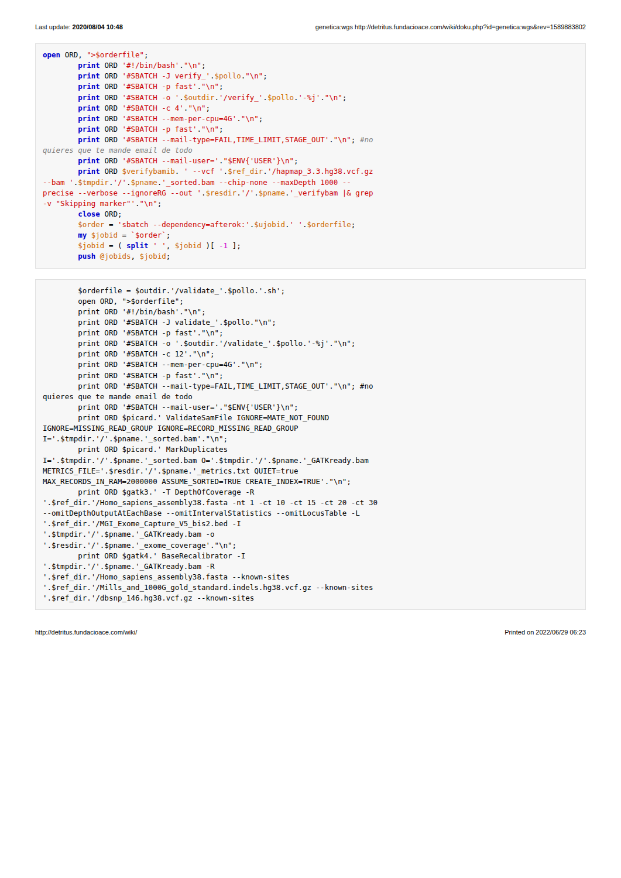Last update: 2020/08/04 10:48
genetica:wgs http://detritus.fundacioace.com/wiki/doku.php?id=genetica:wgs&rev=1589883802
open ORD, ">$orderfile";
        print ORD '#!/bin/bash'."\n";
        print ORD '#SBATCH -J verify_'.$pollo."\n";
        print ORD '#SBATCH -p fast'."\n";
        print ORD '#SBATCH -o '.$outdir.'/verify_'.$pollo.'-%j'."\n";
        print ORD '#SBATCH -c 4'."\n";
        print ORD '#SBATCH --mem-per-cpu=4G'."\n";
        print ORD '#SBATCH -p fast'."\n";
        print ORD '#SBATCH --mail-type=FAIL,TIME_LIMIT,STAGE_OUT'."\n"; #no
quieres que te mande email de todo
        print ORD '#SBATCH --mail-user='."$ENV{'USER'}\n";
        print ORD $verifybamib. ' --vcf '.$ref_dir.'/hapmap_3.3.hg38.vcf.gz
--bam '.$tmpdir.'/'.$pname.'_sorted.bam --chip-none --maxDepth 1000 --
precise --verbose --ignoreRG --out '.$resdir.'/'.$pname.'_verifybam |& grep
-v "Skipping marker"'."\n";
        close ORD;
        $order = 'sbatch --dependency=afterok:'.$ujobid.' '.$orderfile;
        my $jobid = `$order`;
        $jobid = ( split ' ', $jobid )[ -1 ];
        push @jobids, $jobid;
        $orderfile = $outdir.'/validate_'.$pollo.'.sh';
        open ORD, ">$orderfile";
        print ORD '#!/bin/bash'."\n";
        print ORD '#SBATCH -J validate_'.$pollo."\n";
        print ORD '#SBATCH -p fast'."\n";
        print ORD '#SBATCH -o '.$outdir.'/validate_'.$pollo.'-%j'."\n";
        print ORD '#SBATCH -c 12'."\n";
        print ORD '#SBATCH --mem-per-cpu=4G'."\n";
        print ORD '#SBATCH -p fast'."\n";
        print ORD '#SBATCH --mail-type=FAIL,TIME_LIMIT,STAGE_OUT'."\n"; #no
quieres que te mande email de todo
        print ORD '#SBATCH --mail-user='."$ENV{'USER'}\n";
        print ORD $picard.' ValidateSamFile IGNORE=MATE_NOT_FOUND
IGNORE=MISSING_READ_GROUP IGNORE=RECORD_MISSING_READ_GROUP
I='.$tmpdir.'/'.$pname.'_sorted.bam'."\n";
        print ORD $picard.' MarkDuplicates
I='.$tmpdir.'/'.$pname.'_sorted.bam O='.$tmpdir.'/'.$pname.'_GATKready.bam
METRICS_FILE='.$resdir.'/'.$pname.'_metrics.txt QUIET=true
MAX_RECORDS_IN_RAM=2000000 ASSUME_SORTED=TRUE CREATE_INDEX=TRUE'."\n";
        print ORD $gatk3.' -T DepthOfCoverage -R
'.$ref_dir.'/Homo_sapiens_assembly38.fasta -nt 1 -ct 10 -ct 15 -ct 20 -ct 30
--omitDepthOutputAtEachBase --omitIntervalStatistics --omitLocusTable -L
'.$ref_dir.'/MGI_Exome_Capture_V5_bis2.bed -I
'.$tmpdir.'/'.$pname.'_GATKready.bam -o
'.$resdir.'/'.$pname.'_exome_coverage'."\n";
        print ORD $gatk4.' BaseRecalibrator -I
'.$tmpdir.'/'.$pname.'_GATKready.bam -R
'.$ref_dir.'/Homo_sapiens_assembly38.fasta --known-sites
'.$ref_dir.'/Mills_and_1000G_gold_standard.indels.hg38.vcf.gz --known-sites
'.$ref_dir.'/dbsnp_146.hg38.vcf.gz --known-sites
http://detritus.fundacioace.com/wiki/
Printed on 2022/06/29 06:23